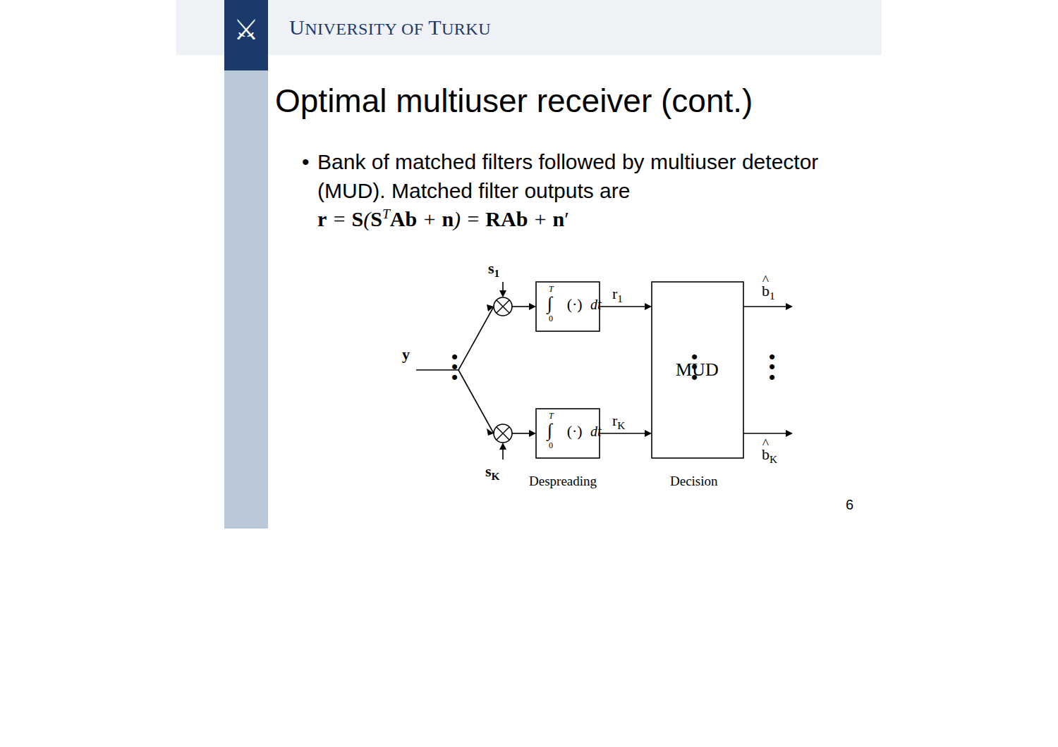⚔
UNIVERSITY OF TURKU
Optimal multiuser receiver (cont.)
• Bank of matched filters followed by multiuser detector (MUD). Matched filter outputs are r = S(STAb + n) = RAb + n′
y
s1
sK
∫ T 0 (·) dt
∫ T 0 (·) dt
r1
rK
MUD
b 1
bK
•
•
•
•
•
•
•
•
•
Despreading
Decision
6